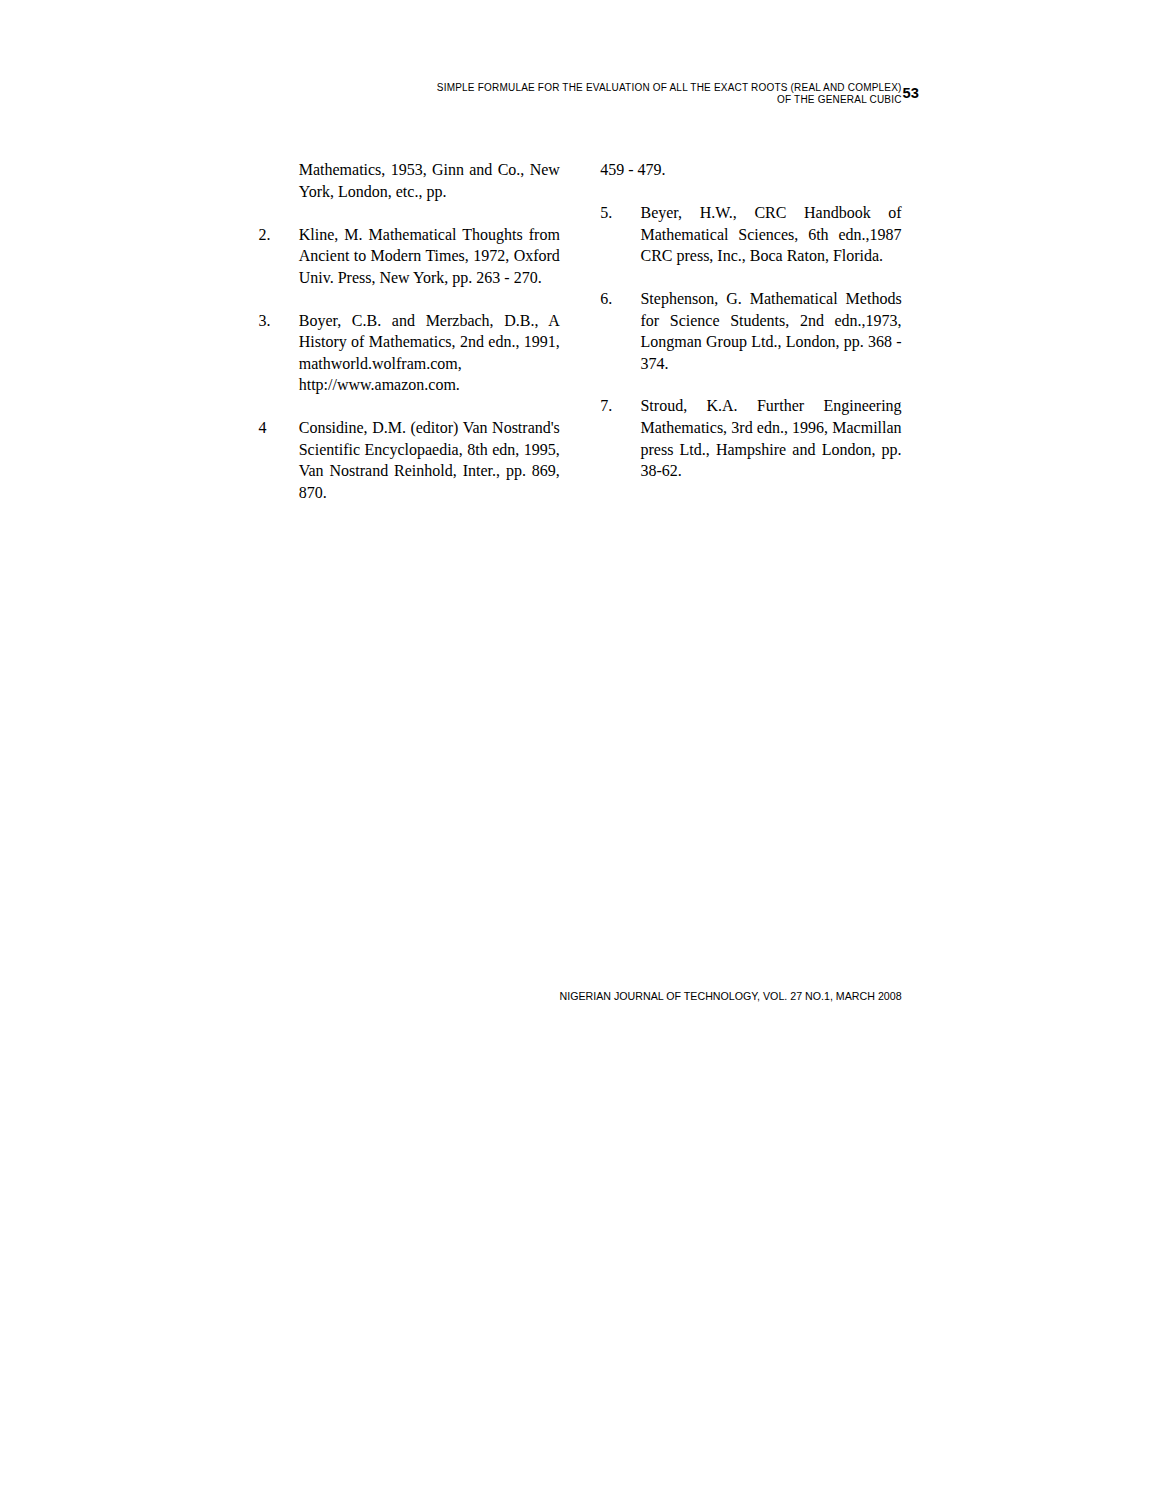SIMPLE FORMULAE FOR THE EVALUATION OF ALL THE EXACT ROOTS (REAL AND COMPLEX)
OF THE GENERAL CUBIC 53
Mathematics, 1953, Ginn and Co., New York, London, etc., pp.
2.
Kline, M. Mathematical Thoughts from Ancient to Modern Times, 1972, Oxford Univ. Press, New York, pp. 263 - 270.
3.
Boyer, C.B. and Merzbach, D.B., A History of Mathematics, 2nd edn., 1991, mathworld.wolfram.com, http://www.amazon.com.
4
Considine, D.M. (editor) Van Nostrand's Scientific Encyclopaedia, 8th edn, 1995, Van Nostrand Reinhold, Inter., pp. 869, 870.
459 - 479.
5.
Beyer, H.W., CRC Handbook of Mathematical Sciences, 6th edn.,1987 CRC press, Inc., Boca Raton, Florida.
6.
Stephenson, G. Mathematical Methods for Science Students, 2nd edn.,1973, Longman Group Ltd., London, pp. 368 - 374.
7.
Stroud, K.A. Further Engineering Mathematics, 3rd edn., 1996, Macmillan press Ltd., Hampshire and London, pp. 38-62.
NIGERIAN JOURNAL OF TECHNOLOGY, VOL. 27 NO.1, MARCH 2008